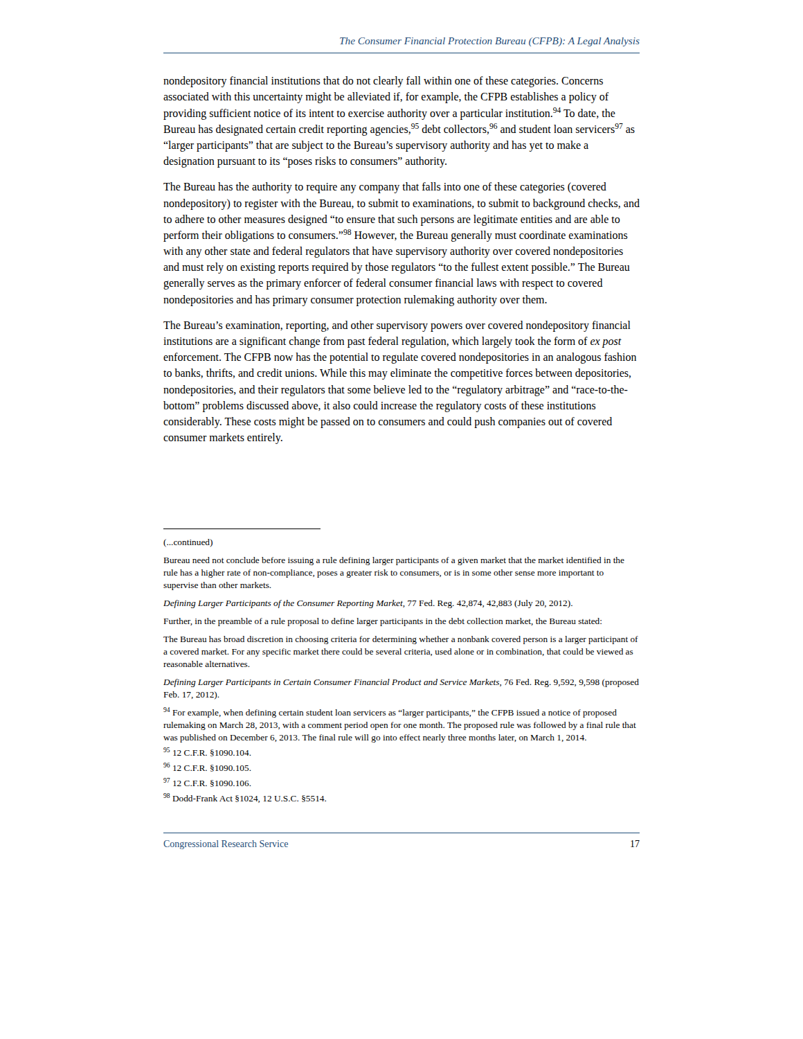The Consumer Financial Protection Bureau (CFPB): A Legal Analysis
nondepository financial institutions that do not clearly fall within one of these categories. Concerns associated with this uncertainty might be alleviated if, for example, the CFPB establishes a policy of providing sufficient notice of its intent to exercise authority over a particular institution.94 To date, the Bureau has designated certain credit reporting agencies,95 debt collectors,96 and student loan servicers97 as “larger participants” that are subject to the Bureau’s supervisory authority and has yet to make a designation pursuant to its “poses risks to consumers” authority.
The Bureau has the authority to require any company that falls into one of these categories (covered nondepository) to register with the Bureau, to submit to examinations, to submit to background checks, and to adhere to other measures designed “to ensure that such persons are legitimate entities and are able to perform their obligations to consumers.”98 However, the Bureau generally must coordinate examinations with any other state and federal regulators that have supervisory authority over covered nondepositories and must rely on existing reports required by those regulators “to the fullest extent possible.” The Bureau generally serves as the primary enforcer of federal consumer financial laws with respect to covered nondepositories and has primary consumer protection rulemaking authority over them.
The Bureau’s examination, reporting, and other supervisory powers over covered nondepository financial institutions are a significant change from past federal regulation, which largely took the form of ex post enforcement. The CFPB now has the potential to regulate covered nondepositories in an analogous fashion to banks, thrifts, and credit unions. While this may eliminate the competitive forces between depositories, nondepositories, and their regulators that some believe led to the “regulatory arbitrage” and “race-to-the-bottom” problems discussed above, it also could increase the regulatory costs of these institutions considerably. These costs might be passed on to consumers and could push companies out of covered consumer markets entirely.
(...continued)
Bureau need not conclude before issuing a rule defining larger participants of a given market that the market identified in the rule has a higher rate of non-compliance, poses a greater risk to consumers, or is in some other sense more important to supervise than other markets.
Defining Larger Participants of the Consumer Reporting Market, 77 Fed. Reg. 42,874, 42,883 (July 20, 2012).
Further, in the preamble of a rule proposal to define larger participants in the debt collection market, the Bureau stated:
The Bureau has broad discretion in choosing criteria for determining whether a nonbank covered person is a larger participant of a covered market. For any specific market there could be several criteria, used alone or in combination, that could be viewed as reasonable alternatives.
Defining Larger Participants in Certain Consumer Financial Product and Service Markets, 76 Fed. Reg. 9,592, 9,598 (proposed Feb. 17, 2012).
94 For example, when defining certain student loan servicers as “larger participants,” the CFPB issued a notice of proposed rulemaking on March 28, 2013, with a comment period open for one month. The proposed rule was followed by a final rule that was published on December 6, 2013. The final rule will go into effect nearly three months later, on March 1, 2014.
95 12 C.F.R. §1090.104.
96 12 C.F.R. §1090.105.
97 12 C.F.R. §1090.106.
98 Dodd-Frank Act §1024, 12 U.S.C. §5514.
Congressional Research Service 17